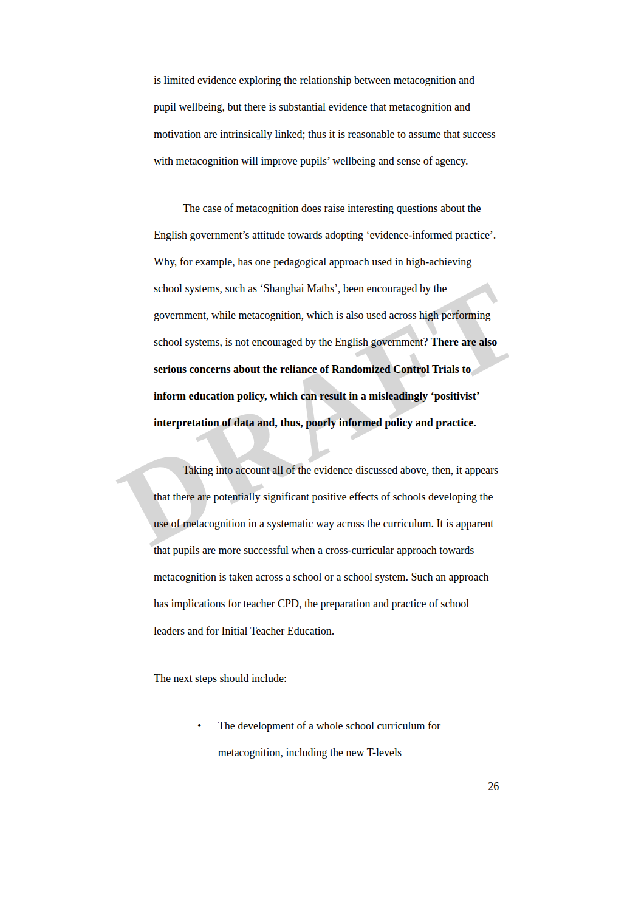DRAFT
is limited evidence exploring the relationship between metacognition and pupil wellbeing, but there is substantial evidence that metacognition and motivation are intrinsically linked; thus it is reasonable to assume that success with metacognition will improve pupils’ wellbeing and sense of agency.
The case of metacognition does raise interesting questions about the English government’s attitude towards adopting ‘evidence-informed practice’. Why, for example, has one pedagogical approach used in high-achieving school systems, such as ‘Shanghai Maths’, been encouraged by the government, while metacognition, which is also used across high performing school systems, is not encouraged by the English government? There are also serious concerns about the reliance of Randomized Control Trials to inform education policy, which can result in a misleadingly ‘positivist’ interpretation of data and, thus, poorly informed policy and practice.
Taking into account all of the evidence discussed above, then, it appears that there are potentially significant positive effects of schools developing the use of metacognition in a systematic way across the curriculum. It is apparent that pupils are more successful when a cross-curricular approach towards metacognition is taken across a school or a school system. Such an approach has implications for teacher CPD, the preparation and practice of school leaders and for Initial Teacher Education.
The next steps should include:
The development of a whole school curriculum for metacognition, including the new T-levels
26